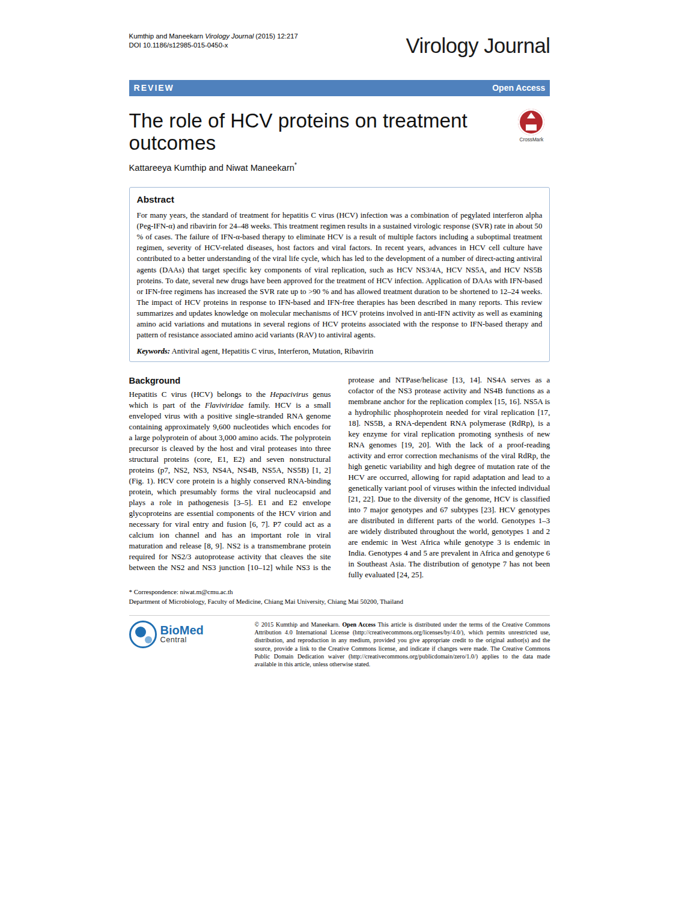Kumthip and Maneekarn Virology Journal (2015) 12:217
DOI 10.1186/s12985-015-0450-x
Virology Journal
REVIEW
Open Access
The role of HCV proteins on treatment outcomes
CrossMark
Kattareeya Kumthip and Niwat Maneekarn*
Abstract
For many years, the standard of treatment for hepatitis C virus (HCV) infection was a combination of pegylated interferon alpha (Peg-IFN-α) and ribavirin for 24–48 weeks. This treatment regimen results in a sustained virologic response (SVR) rate in about 50 % of cases. The failure of IFN-α-based therapy to eliminate HCV is a result of multiple factors including a suboptimal treatment regimen, severity of HCV-related diseases, host factors and viral factors. In recent years, advances in HCV cell culture have contributed to a better understanding of the viral life cycle, which has led to the development of a number of direct-acting antiviral agents (DAAs) that target specific key components of viral replication, such as HCV NS3/4A, HCV NS5A, and HCV NS5B proteins. To date, several new drugs have been approved for the treatment of HCV infection. Application of DAAs with IFN-based or IFN-free regimens has increased the SVR rate up to >90 % and has allowed treatment duration to be shortened to 12–24 weeks. The impact of HCV proteins in response to IFN-based and IFN-free therapies has been described in many reports. This review summarizes and updates knowledge on molecular mechanisms of HCV proteins involved in anti-IFN activity as well as examining amino acid variations and mutations in several regions of HCV proteins associated with the response to IFN-based therapy and pattern of resistance associated amino acid variants (RAV) to antiviral agents.
Keywords: Antiviral agent, Hepatitis C virus, Interferon, Mutation, Ribavirin
Background
Hepatitis C virus (HCV) belongs to the Hepacivirus genus which is part of the Flaviviridae family. HCV is a small enveloped virus with a positive single-stranded RNA genome containing approximately 9,600 nucleotides which encodes for a large polyprotein of about 3,000 amino acids. The polyprotein precursor is cleaved by the host and viral proteases into three structural proteins (core, E1, E2) and seven nonstructural proteins (p7, NS2, NS3, NS4A, NS4B, NS5A, NS5B) [1, 2] (Fig. 1). HCV core protein is a highly conserved RNA-binding protein, which presumably forms the viral nucleocapsid and plays a role in pathogenesis [3–5]. E1 and E2 envelope glycoproteins are essential components of the HCV virion and necessary for viral entry and fusion [6, 7]. P7 could act as a calcium ion channel and has an important role in viral maturation and release [8, 9]. NS2 is a transmembrane protein required for NS2/3 autoprotease activity that cleaves the site between the NS2 and NS3 junction [10–12] while NS3 is the protease and NTPase/helicase [13, 14]. NS4A serves as a cofactor of the NS3 protease activity and NS4B functions as a membrane anchor for the replication complex [15, 16]. NS5A is a hydrophilic phosphoprotein needed for viral replication [17, 18]. NS5B, a RNA-dependent RNA polymerase (RdRp), is a key enzyme for viral replication promoting synthesis of new RNA genomes [19, 20]. With the lack of a proof-reading activity and error correction mechanisms of the viral RdRp, the high genetic variability and high degree of mutation rate of the HCV are occurred, allowing for rapid adaptation and lead to a genetically variant pool of viruses within the infected individual [21, 22]. Due to the diversity of the genome, HCV is classified into 7 major genotypes and 67 subtypes [23]. HCV genotypes are distributed in different parts of the world. Genotypes 1–3 are widely distributed throughout the world, genotypes 1 and 2 are endemic in West Africa while genotype 3 is endemic in India. Genotypes 4 and 5 are prevalent in Africa and genotype 6 in Southeast Asia. The distribution of genotype 7 has not been fully evaluated [24, 25].
* Correspondence: niwat.m@cmu.ac.th
Department of Microbiology, Faculty of Medicine, Chiang Mai University, Chiang Mai 50200, Thailand
BioMedCentral
© 2015 Kumthip and Maneekarn. Open Access This article is distributed under the terms of the Creative Commons Attribution 4.0 International License (http://creativecommons.org/licenses/by/4.0/), which permits unrestricted use, distribution, and reproduction in any medium, provided you give appropriate credit to the original author(s) and the source, provide a link to the Creative Commons license, and indicate if changes were made. The Creative Commons Public Domain Dedication waiver (http://creativecommons.org/publicdomain/zero/1.0/) applies to the data made available in this article, unless otherwise stated.